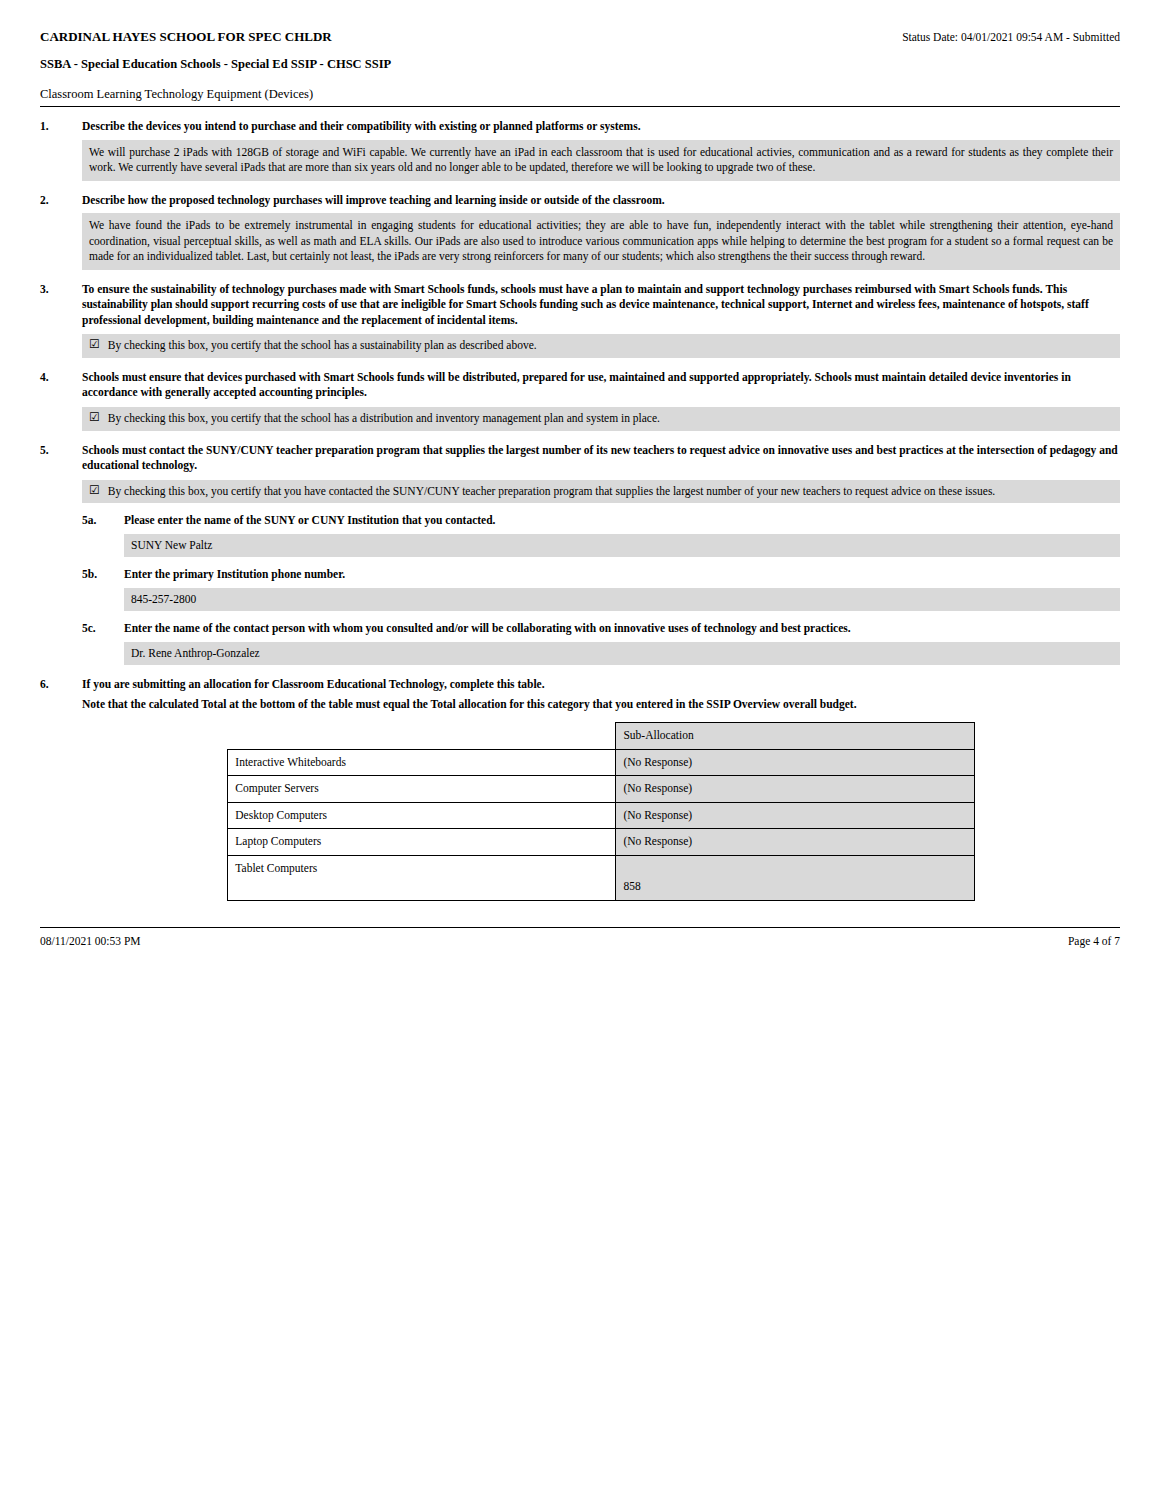CARDINAL HAYES SCHOOL FOR SPEC CHLDR
Status Date: 04/01/2021 09:54 AM - Submitted
SSBA - Special Education Schools - Special Ed SSIP - CHSC SSIP
Classroom Learning Technology Equipment (Devices)
1.
Describe the devices you intend to purchase and their compatibility with existing or planned platforms or systems.
We will purchase 2 iPads with 128GB of storage and WiFi capable. We currently have an iPad in each classroom that is used for educational activies, communication and as a reward for students as they complete their work. We currently have several iPads that are more than six years old and no longer able to be updated, therefore we will be looking to upgrade two of these.
2.
Describe how the proposed technology purchases will improve teaching and learning inside or outside of the classroom.
We have found the iPads to be extremely instrumental in engaging students for educational activities; they are able to have fun, independently interact with the tablet while strengthening their attention, eye-hand coordination, visual perceptual skills, as well as math and ELA skills. Our iPads are also used to introduce various communication apps while helping to determine the best program for a student so a formal request can be made for an individualized tablet. Last, but certainly not least, the iPads are very strong reinforcers for many of our students; which also strengthens the their success through reward.
3.
To ensure the sustainability of technology purchases made with Smart Schools funds, schools must have a plan to maintain and support technology purchases reimbursed with Smart Schools funds. This sustainability plan should support recurring costs of use that are ineligible for Smart Schools funding such as device maintenance, technical support, Internet and wireless fees, maintenance of hotspots, staff professional development, building maintenance and the replacement of incidental items.
☑By checking this box, you certify that the school has a sustainability plan as described above.
4.
Schools must ensure that devices purchased with Smart Schools funds will be distributed, prepared for use, maintained and supported appropriately. Schools must maintain detailed device inventories in accordance with generally accepted accounting principles.
☑By checking this box, you certify that the school has a distribution and inventory management plan and system in place.
5.
Schools must contact the SUNY/CUNY teacher preparation program that supplies the largest number of its new teachers to request advice on innovative uses and best practices at the intersection of pedagogy and educational technology.
☑By checking this box, you certify that you have contacted the SUNY/CUNY teacher preparation program that supplies the largest number of your new teachers to request advice on these issues.
5a.
Please enter the name of the SUNY or CUNY Institution that you contacted.
SUNY New Paltz
5b.
Enter the primary Institution phone number.
845-257-2800
5c.
Enter the name of the contact person with whom you consulted and/or will be collaborating with on innovative uses of technology and best practices.
Dr. Rene Anthrop-Gonzalez
6.
If you are submitting an allocation for Classroom Educational Technology, complete this table.
Note that the calculated Total at the bottom of the table must equal the Total allocation for this category that you entered in the SSIP Overview overall budget.
| | Sub-Allocation |
| Interactive Whiteboards | (No Response) |
| Computer Servers | (No Response) |
| Desktop Computers | (No Response) |
| Laptop Computers | (No Response) |
| Tablet Computers | 858 |
08/11/2021 00:53 PM
Page 4 of 7